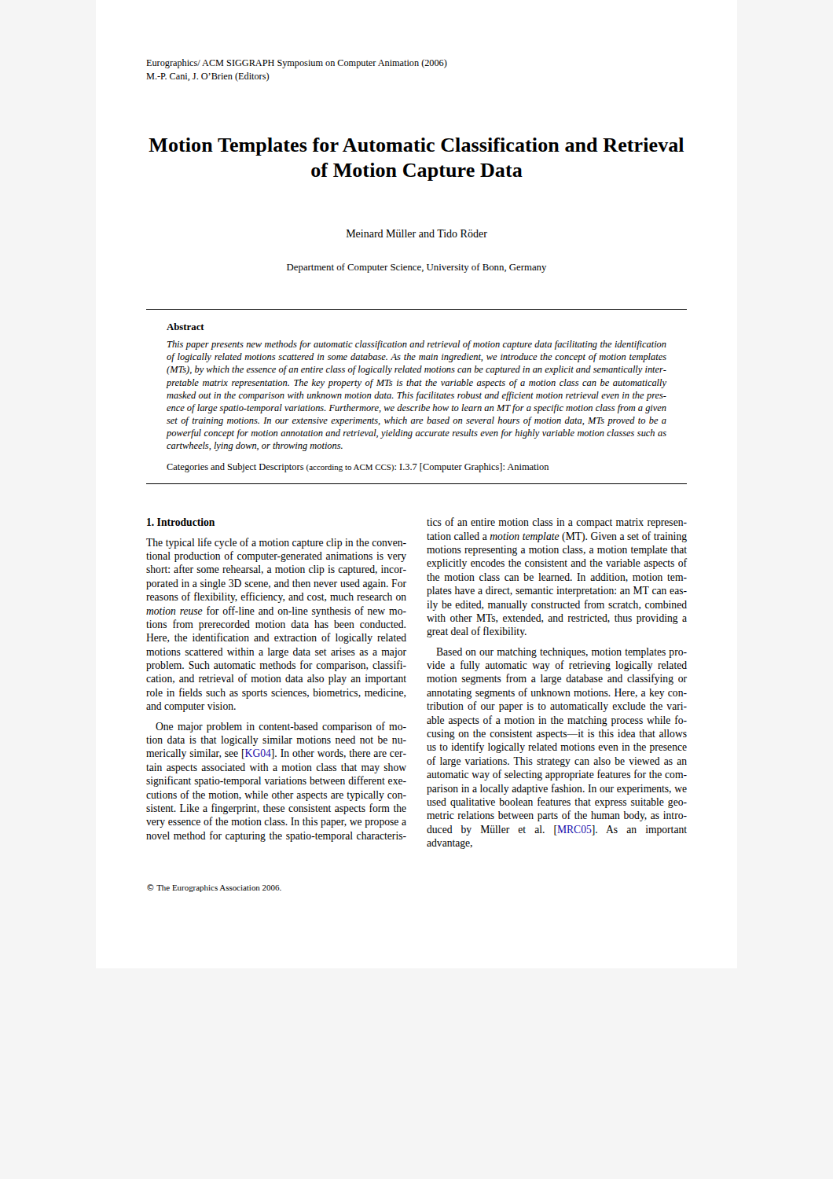Eurographics/ ACM SIGGRAPH Symposium on Computer Animation (2006)
M.-P. Cani, J. O’Brien (Editors)
Motion Templates for Automatic Classification and Retrieval
of Motion Capture Data
Meinard Müller and Tido Röder
Department of Computer Science, University of Bonn, Germany
Abstract
This paper presents new methods for automatic classification and retrieval of motion capture data facilitating the identification of logically related motions scattered in some database. As the main ingredient, we introduce the concept of motion templates (MTs), by which the essence of an entire class of logically related motions can be captured in an explicit and semantically interpretable matrix representation. The key property of MTs is that the variable aspects of a motion class can be automatically masked out in the comparison with unknown motion data. This facilitates robust and efficient motion retrieval even in the presence of large spatio-temporal variations. Furthermore, we describe how to learn an MT for a specific motion class from a given set of training motions. In our extensive experiments, which are based on several hours of motion data, MTs proved to be a powerful concept for motion annotation and retrieval, yielding accurate results even for highly variable motion classes such as cartwheels, lying down, or throwing motions.
Categories and Subject Descriptors (according to ACM CCS): I.3.7 [Computer Graphics]: Animation
1. Introduction
The typical life cycle of a motion capture clip in the conventional production of computer-generated animations is very short: after some rehearsal, a motion clip is captured, incorporated in a single 3D scene, and then never used again. For reasons of flexibility, efficiency, and cost, much research on motion reuse for off-line and on-line synthesis of new motions from prerecorded motion data has been conducted. Here, the identification and extraction of logically related motions scattered within a large data set arises as a major problem. Such automatic methods for comparison, classification, and retrieval of motion data also play an important role in fields such as sports sciences, biometrics, medicine, and computer vision.
One major problem in content-based comparison of motion data is that logically similar motions need not be numerically similar, see [KG04]. In other words, there are certain aspects associated with a motion class that may show significant spatio-temporal variations between different executions of the motion, while other aspects are typically consistent. Like a fingerprint, these consistent aspects form the very essence of the motion class. In this paper, we propose a novel method for capturing the spatio-temporal characteristics of an entire motion class in a compact matrix representation called a motion template (MT). Given a set of training motions representing a motion class, a motion template that explicitly encodes the consistent and the variable aspects of the motion class can be learned. In addition, motion templates have a direct, semantic interpretation: an MT can easily be edited, manually constructed from scratch, combined with other MTs, extended, and restricted, thus providing a great deal of flexibility.
Based on our matching techniques, motion templates provide a fully automatic way of retrieving logically related motion segments from a large database and classifying or annotating segments of unknown motions. Here, a key contribution of our paper is to automatically exclude the variable aspects of a motion in the matching process while focusing on the consistent aspects—it is this idea that allows us to identify logically related motions even in the presence of large variations. This strategy can also be viewed as an automatic way of selecting appropriate features for the comparison in a locally adaptive fashion. In our experiments, we used qualitative boolean features that express suitable geometric relations between parts of the human body, as introduced by Müller et al. [MRC05]. As an important advantage,
© The Eurographics Association 2006.